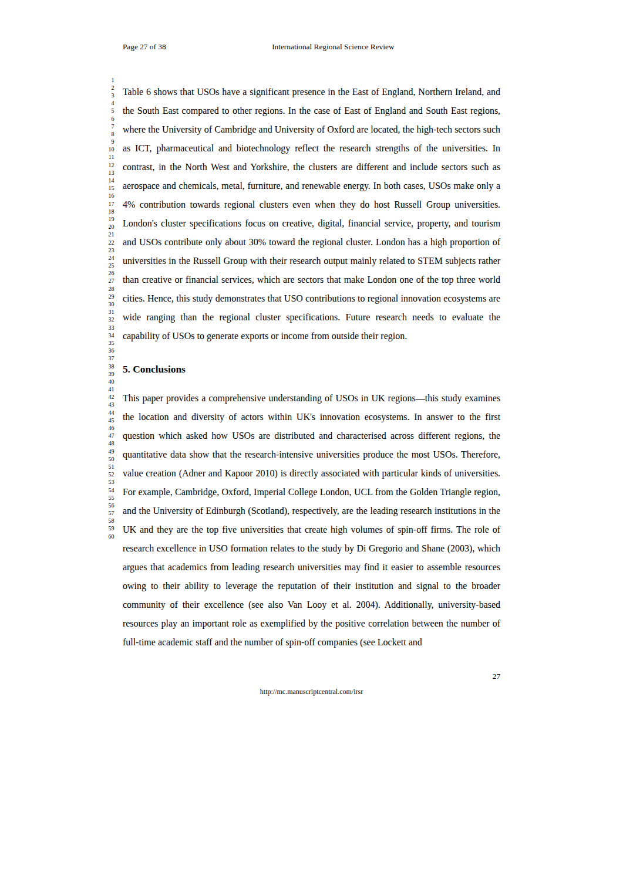Page 27 of 38
International Regional Science Review
123456789101112131415161718192021222324252627282930313233343536373839404142434445464748495051525354555657585960
Table 6 shows that USOs have a significant presence in the East of England, Northern Ireland, and the South East compared to other regions. In the case of East of England and South East regions, where the University of Cambridge and University of Oxford are located, the high-tech sectors such as ICT, pharmaceutical and biotechnology reflect the research strengths of the universities. In contrast, in the North West and Yorkshire, the clusters are different and include sectors such as aerospace and chemicals, metal, furniture, and renewable energy. In both cases, USOs make only a 4% contribution towards regional clusters even when they do host Russell Group universities. London's cluster specifications focus on creative, digital, financial service, property, and tourism and USOs contribute only about 30% toward the regional cluster. London has a high proportion of universities in the Russell Group with their research output mainly related to STEM subjects rather than creative or financial services, which are sectors that make London one of the top three world cities. Hence, this study demonstrates that USO contributions to regional innovation ecosystems are wide ranging than the regional cluster specifications. Future research needs to evaluate the capability of USOs to generate exports or income from outside their region.
5. Conclusions
This paper provides a comprehensive understanding of USOs in UK regions—this study examines the location and diversity of actors within UK's innovation ecosystems. In answer to the first question which asked how USOs are distributed and characterised across different regions, the quantitative data show that the research-intensive universities produce the most USOs. Therefore, value creation (Adner and Kapoor 2010) is directly associated with particular kinds of universities. For example, Cambridge, Oxford, Imperial College London, UCL from the Golden Triangle region, and the University of Edinburgh (Scotland), respectively, are the leading research institutions in the UK and they are the top five universities that create high volumes of spin-off firms. The role of research excellence in USO formation relates to the study by Di Gregorio and Shane (2003), which argues that academics from leading research universities may find it easier to assemble resources owing to their ability to leverage the reputation of their institution and signal to the broader community of their excellence (see also Van Looy et al. 2004). Additionally, university-based resources play an important role as exemplified by the positive correlation between the number of full-time academic staff and the number of spin-off companies (see Lockett and
27
http://mc.manuscriptcentral.com/irsr